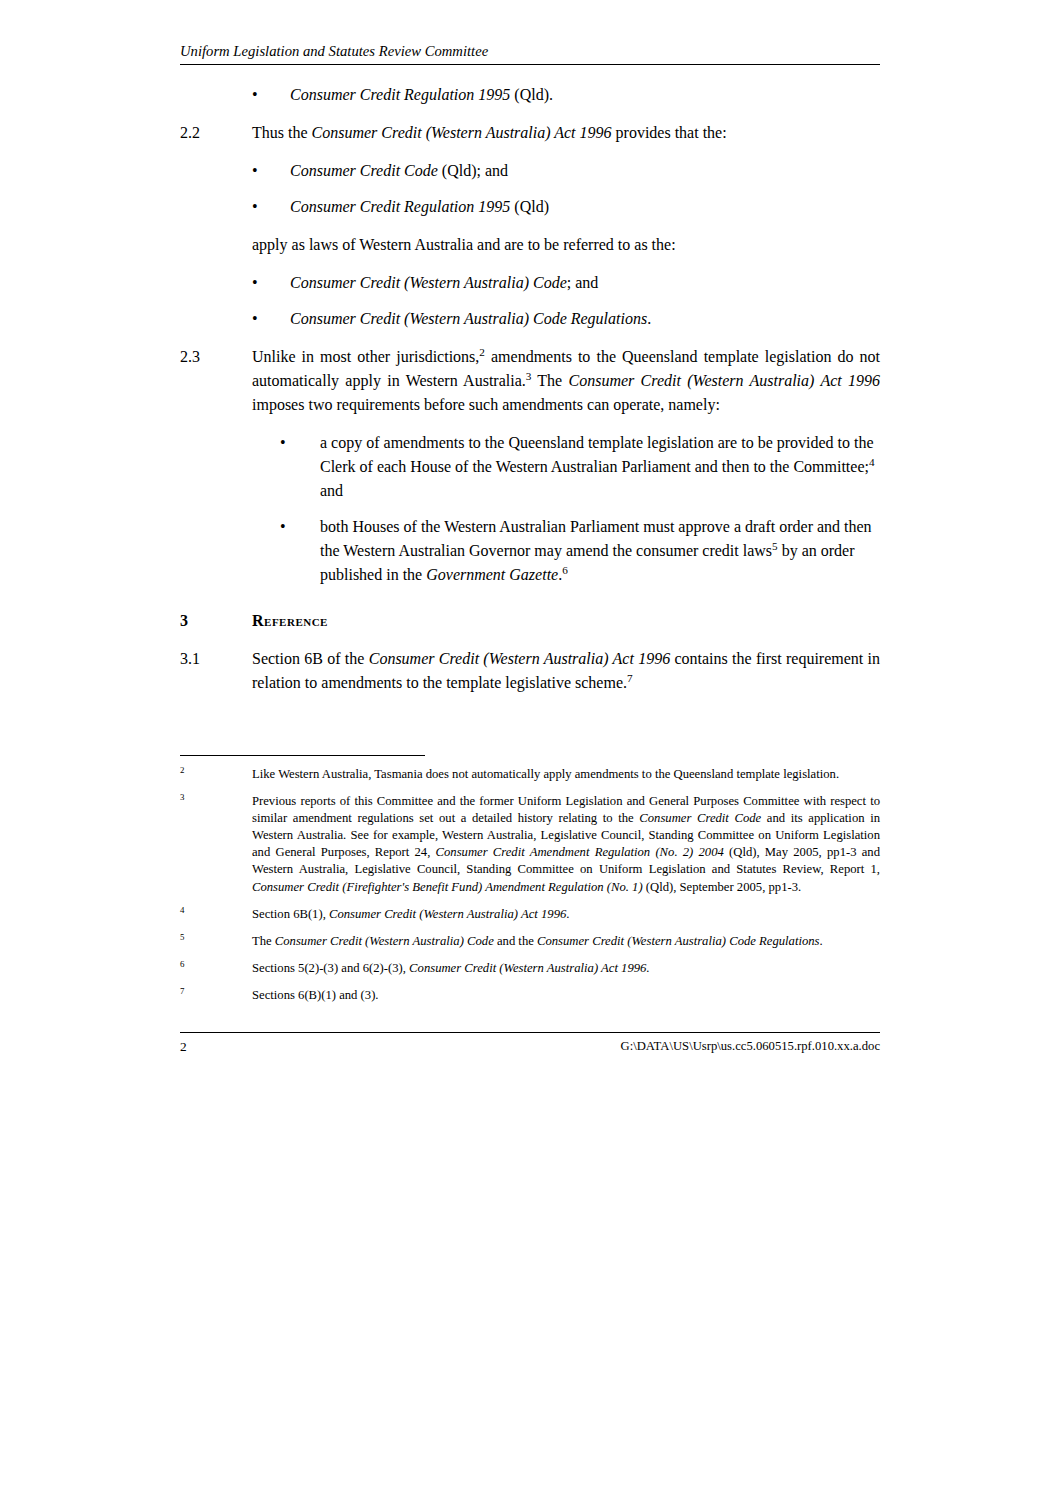Uniform Legislation and Statutes Review Committee
Consumer Credit Regulation 1995 (Qld).
2.2
Thus the Consumer Credit (Western Australia) Act 1996 provides that the:
Consumer Credit Code (Qld); and
Consumer Credit Regulation 1995 (Qld)
apply as laws of Western Australia and are to be referred to as the:
Consumer Credit (Western Australia) Code; and
Consumer Credit (Western Australia) Code Regulations.
2.3
Unlike in most other jurisdictions,2 amendments to the Queensland template legislation do not automatically apply in Western Australia.3 The Consumer Credit (Western Australia) Act 1996 imposes two requirements before such amendments can operate, namely:
a copy of amendments to the Queensland template legislation are to be provided to the Clerk of each House of the Western Australian Parliament and then to the Committee;4 and
both Houses of the Western Australian Parliament must approve a draft order and then the Western Australian Governor may amend the consumer credit laws5 by an order published in the Government Gazette.6
3
Reference
3.1
Section 6B of the Consumer Credit (Western Australia) Act 1996 contains the first requirement in relation to amendments to the template legislative scheme.7
2
Like Western Australia, Tasmania does not automatically apply amendments to the Queensland template legislation.
3
Previous reports of this Committee and the former Uniform Legislation and General Purposes Committee with respect to similar amendment regulations set out a detailed history relating to the Consumer Credit Code and its application in Western Australia. See for example, Western Australia, Legislative Council, Standing Committee on Uniform Legislation and General Purposes, Report 24, Consumer Credit Amendment Regulation (No. 2) 2004 (Qld), May 2005, pp1-3 and Western Australia, Legislative Council, Standing Committee on Uniform Legislation and Statutes Review, Report 1, Consumer Credit (Firefighter's Benefit Fund) Amendment Regulation (No. 1) (Qld), September 2005, pp1-3.
4
Section 6B(1), Consumer Credit (Western Australia) Act 1996.
5
The Consumer Credit (Western Australia) Code and the Consumer Credit (Western Australia) Code Regulations.
6
Sections 5(2)-(3) and 6(2)-(3), Consumer Credit (Western Australia) Act 1996.
7
Sections 6(B)(1) and (3).
2
G:\DATA\US\Usrp\us.cc5.060515.rpf.010.xx.a.doc